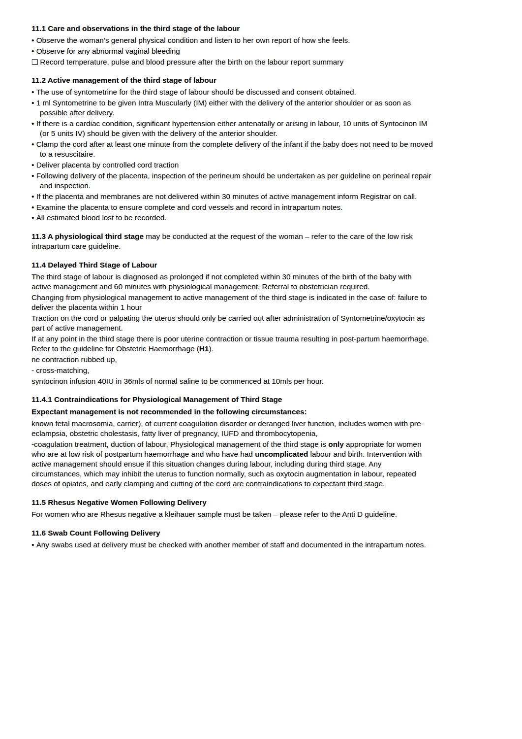11.1 Care and observations in the third stage of the labour
Observe the woman’s general physical condition and listen to her own report of how she feels.
Observe for any abnormal vaginal bleeding
Record temperature, pulse and blood pressure after the birth on the labour report summary
11.2 Active management of the third stage of labour
The use of syntometrine for the third stage of labour should be discussed and consent obtained.
1 ml Syntometrine to be given Intra Muscularly (IM) either with the delivery of the anterior shoulder or as soon as possible after delivery.
If there is a cardiac condition, significant hypertension either antenatally or arising in labour, 10 units of Syntocinon IM (or 5 units IV) should be given with the delivery of the anterior shoulder.
Clamp the cord after at least one minute from the complete delivery of the infant if the baby does not need to be moved to a resuscitaire.
Deliver placenta by controlled cord traction
Following delivery of the placenta, inspection of the perineum should be undertaken as per guideline on perineal repair and inspection.
If the placenta and membranes are not delivered within 30 minutes of active management inform Registrar on call.
Examine the placenta to ensure complete and cord vessels and record in intrapartum notes.
All estimated blood lost to be recorded.
11.3 A physiological third stage may be conducted at the request of the woman – refer to the care of the low risk intrapartum care guideline.
11.4 Delayed Third Stage of Labour
The third stage of labour is diagnosed as prolonged if not completed within 30 minutes of the birth of the baby with active management and 60 minutes with physiological management. Referral to obstetrician required.
Changing from physiological management to active management of the third stage is indicated in the case of: failure to deliver the placenta within 1 hour
Traction on the cord or palpating the uterus should only be carried out after administration of Syntometrine/oxytocin as part of active management.
If at any point in the third stage there is poor uterine contraction or tissue trauma resulting in post-partum haemorrhage. Refer to the guideline for Obstetric Haemorrhage (H1).
ne contraction rubbed up,
- cross-matching,
syntocinon infusion 40IU in 36mls of normal saline to be commenced at 10mls per hour.
11.4.1 Contraindications for Physiological Management of Third Stage
Expectant management is not recommended in the following circumstances:
known fetal macrosomia, carrier), of current coagulation disorder or deranged liver function, includes women with pre-eclampsia, obstetric cholestasis, fatty liver of pregnancy, IUFD and thrombocytopenia,
-coagulation treatment, duction of labour, Physiological management of the third stage is only appropriate for women who are at low risk of postpartum haemorrhage and who have had uncomplicated labour and birth. Intervention with active management should ensue if this situation changes during labour, including during third stage. Any circumstances, which may inhibit the uterus to function normally, such as oxytocin augmentation in labour, repeated doses of opiates, and early clamping and cutting of the cord are contraindications to expectant third stage.
11.5 Rhesus Negative Women Following Delivery
For women who are Rhesus negative a kleihauer sample must be taken – please refer to the Anti D guideline.
11.6 Swab Count Following Delivery
Any swabs used at delivery must be checked with another member of staff and documented in the intrapartum notes.